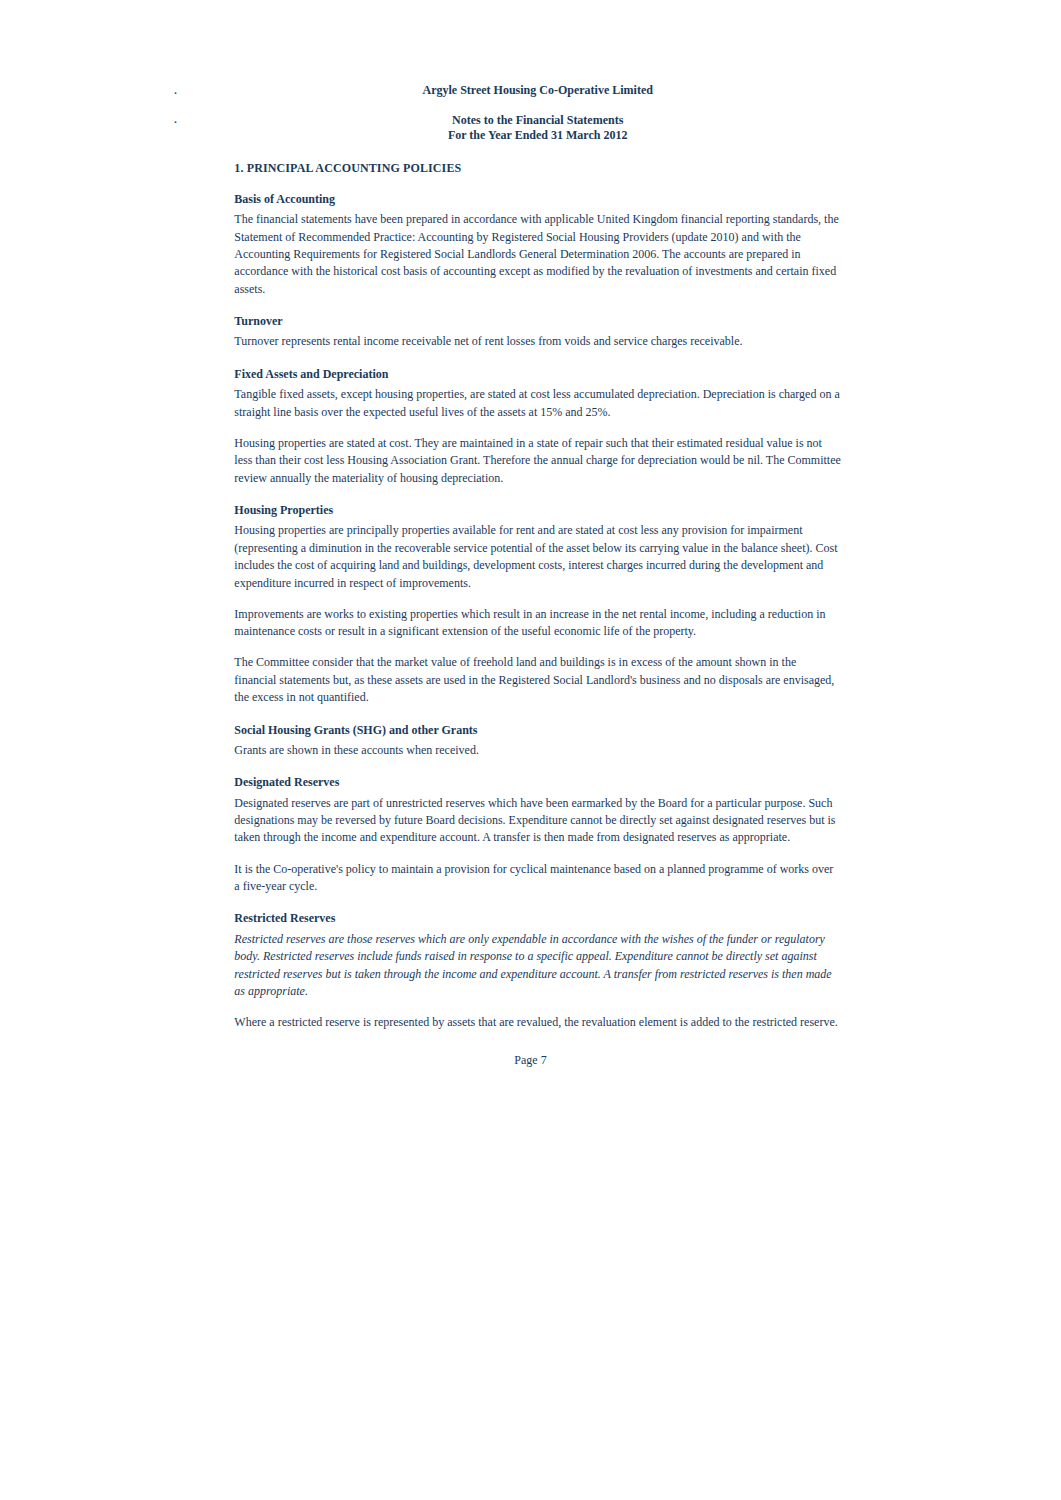.
.
Argyle Street Housing Co-Operative Limited
Notes to the Financial Statements
For the Year Ended 31 March 2012
1. PRINCIPAL ACCOUNTING POLICIES
Basis of Accounting
The financial statements have been prepared in accordance with applicable United Kingdom financial reporting standards, the Statement of Recommended Practice: Accounting by Registered Social Housing Providers (update 2010) and with the Accounting Requirements for Registered Social Landlords General Determination 2006. The accounts are prepared in accordance with the historical cost basis of accounting except as modified by the revaluation of investments and certain fixed assets.
Turnover
Turnover represents rental income receivable net of rent losses from voids and service charges receivable.
Fixed Assets and Depreciation
Tangible fixed assets, except housing properties, are stated at cost less accumulated depreciation. Depreciation is charged on a straight line basis over the expected useful lives of the assets at 15% and 25%.
Housing properties are stated at cost. They are maintained in a state of repair such that their estimated residual value is not less than their cost less Housing Association Grant. Therefore the annual charge for depreciation would be nil. The Committee review annually the materiality of housing depreciation.
Housing Properties
Housing properties are principally properties available for rent and are stated at cost less any provision for impairment (representing a diminution in the recoverable service potential of the asset below its carrying value in the balance sheet). Cost includes the cost of acquiring land and buildings, development costs, interest charges incurred during the development and expenditure incurred in respect of improvements.
Improvements are works to existing properties which result in an increase in the net rental income, including a reduction in maintenance costs or result in a significant extension of the useful economic life of the property.
The Committee consider that the market value of freehold land and buildings is in excess of the amount shown in the financial statements but, as these assets are used in the Registered Social Landlord's business and no disposals are envisaged, the excess in not quantified.
Social Housing Grants (SHG) and other Grants
Grants are shown in these accounts when received.
Designated Reserves
Designated reserves are part of unrestricted reserves which have been earmarked by the Board for a particular purpose. Such designations may be reversed by future Board decisions. Expenditure cannot be directly set against designated reserves but is taken through the income and expenditure account. A transfer is then made from designated reserves as appropriate.
It is the Co-operative's policy to maintain a provision for cyclical maintenance based on a planned programme of works over a five-year cycle.
Restricted Reserves
Restricted reserves are those reserves which are only expendable in accordance with the wishes of the funder or regulatory body. Restricted reserves include funds raised in response to a specific appeal. Expenditure cannot be directly set against restricted reserves but is taken through the income and expenditure account. A transfer from restricted reserves is then made as appropriate.
Where a restricted reserve is represented by assets that are revalued, the revaluation element is added to the restricted reserve.
Page 7